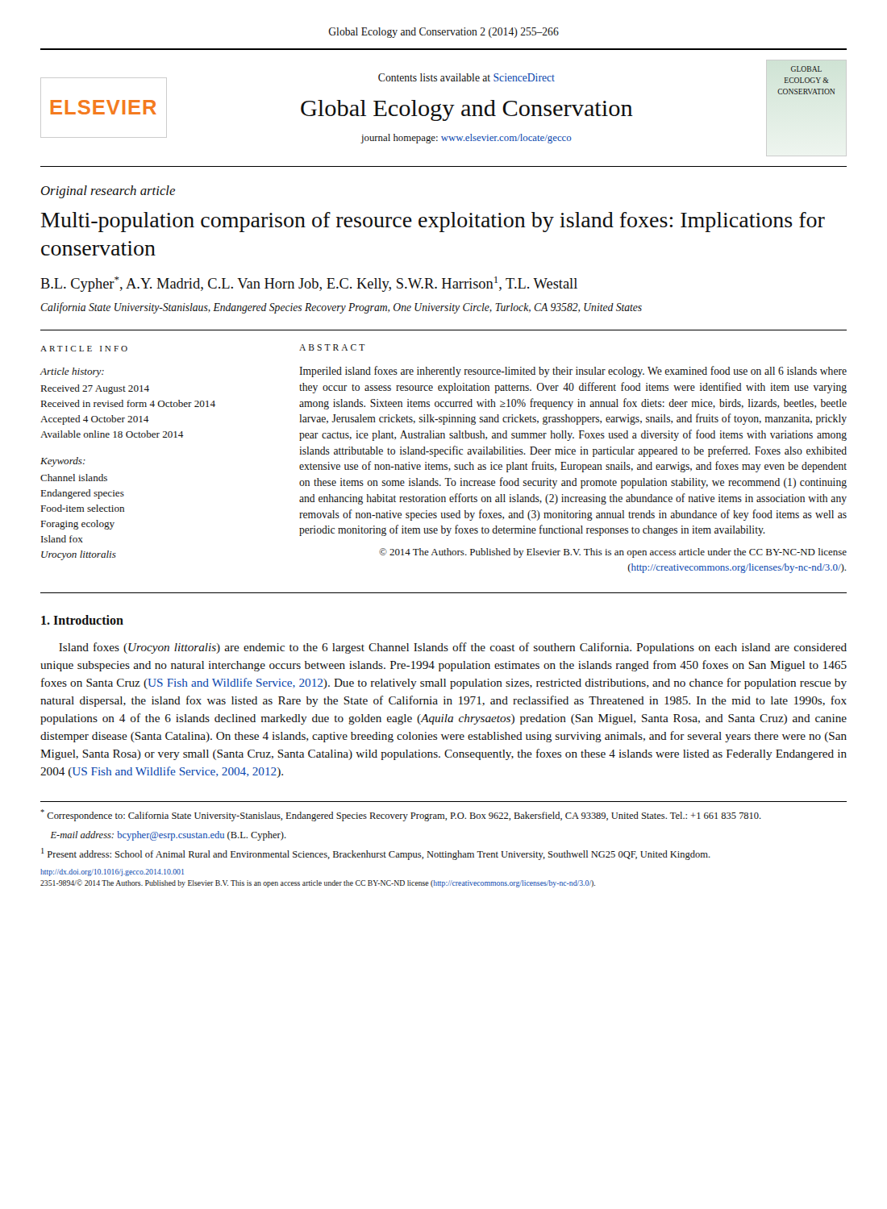Global Ecology and Conservation 2 (2014) 255–266
ELSEVIER
Contents lists available at ScienceDirect
Global Ecology and Conservation
journal homepage: www.elsevier.com/locate/gecco
GLOBAL
ECOLOGY &
CONSERVATION
Original research article
Multi-population comparison of resource exploitation by island foxes: Implications for conservation
B.L. Cypher*, A.Y. Madrid, C.L. Van Horn Job, E.C. Kelly, S.W.R. Harrison1, T.L. Westall
California State University-Stanislaus, Endangered Species Recovery Program, One University Circle, Turlock, CA 93582, United States
Article info
Article history:
Received 27 August 2014
Received in revised form 4 October 2014
Accepted 4 October 2014
Available online 18 October 2014
Keywords:
Channel islands
Endangered species
Food-item selection
Foraging ecology
Island fox
Urocyon littoralis
Abstract
Imperiled island foxes are inherently resource-limited by their insular ecology. We examined food use on all 6 islands where they occur to assess resource exploitation patterns. Over 40 different food items were identified with item use varying among islands. Sixteen items occurred with ≥10% frequency in annual fox diets: deer mice, birds, lizards, beetles, beetle larvae, Jerusalem crickets, silk-spinning sand crickets, grasshoppers, earwigs, snails, and fruits of toyon, manzanita, prickly pear cactus, ice plant, Australian saltbush, and summer holly. Foxes used a diversity of food items with variations among islands attributable to island-specific availabilities. Deer mice in particular appeared to be preferred. Foxes also exhibited extensive use of non-native items, such as ice plant fruits, European snails, and earwigs, and foxes may even be dependent on these items on some islands. To increase food security and promote population stability, we recommend (1) continuing and enhancing habitat restoration efforts on all islands, (2) increasing the abundance of native items in association with any removals of non-native species used by foxes, and (3) monitoring annual trends in abundance of key food items as well as periodic monitoring of item use by foxes to determine functional responses to changes in item availability.
© 2014 The Authors. Published by Elsevier B.V. This is an open access article under the CC BY-NC-ND license (http://creativecommons.org/licenses/by-nc-nd/3.0/).
1. Introduction
Island foxes (Urocyon littoralis) are endemic to the 6 largest Channel Islands off the coast of southern California. Populations on each island are considered unique subspecies and no natural interchange occurs between islands. Pre-1994 population estimates on the islands ranged from 450 foxes on San Miguel to 1465 foxes on Santa Cruz (US Fish and Wildlife Service, 2012). Due to relatively small population sizes, restricted distributions, and no chance for population rescue by natural dispersal, the island fox was listed as Rare by the State of California in 1971, and reclassified as Threatened in 1985. In the mid to late 1990s, fox populations on 4 of the 6 islands declined markedly due to golden eagle (Aquila chrysaetos) predation (San Miguel, Santa Rosa, and Santa Cruz) and canine distemper disease (Santa Catalina). On these 4 islands, captive breeding colonies were established using surviving animals, and for several years there were no (San Miguel, Santa Rosa) or very small (Santa Cruz, Santa Catalina) wild populations. Consequently, the foxes on these 4 islands were listed as Federally Endangered in 2004 (US Fish and Wildlife Service, 2004, 2012).
* Correspondence to: California State University-Stanislaus, Endangered Species Recovery Program, P.O. Box 9622, Bakersfield, CA 93389, United States. Tel.: +1 661 835 7810.
E-mail address: bcypher@esrp.csustan.edu (B.L. Cypher).
1 Present address: School of Animal Rural and Environmental Sciences, Brackenhurst Campus, Nottingham Trent University, Southwell NG25 0QF, United Kingdom.
http://dx.doi.org/10.1016/j.gecco.2014.10.001
2351-9894/© 2014 The Authors. Published by Elsevier B.V. This is an open access article under the CC BY-NC-ND license (http://creativecommons.org/licenses/by-nc-nd/3.0/).